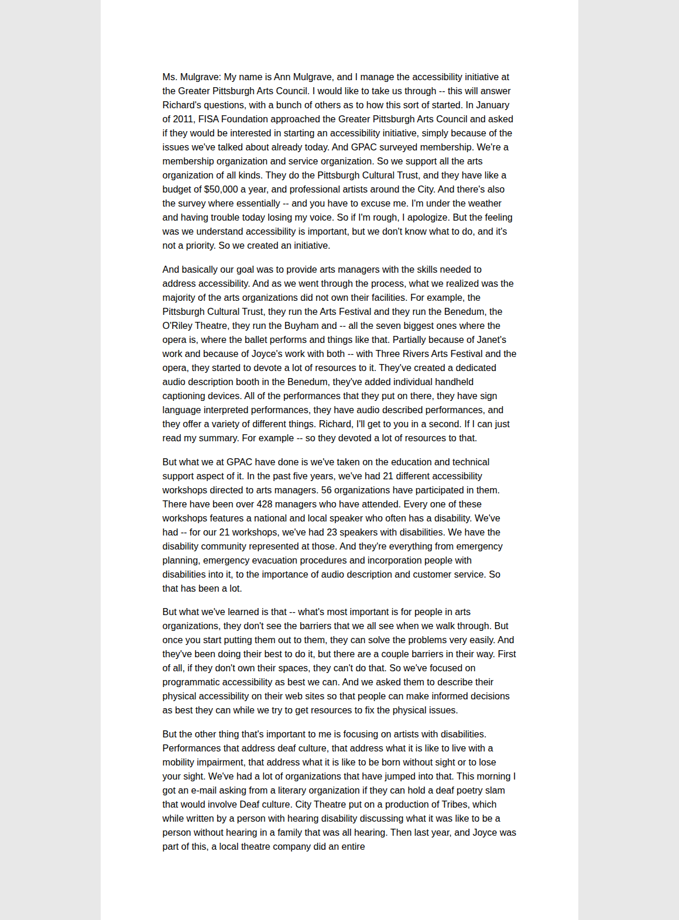Ms. Mulgrave: My name is Ann Mulgrave, and I manage the accessibility initiative at the Greater Pittsburgh Arts Council. I would like to take us through -- this will answer Richard's questions, with a bunch of others as to how this sort of started. In January of 2011, FISA Foundation approached the Greater Pittsburgh Arts Council and asked if they would be interested in starting an accessibility initiative, simply because of the issues we've talked about already today. And GPAC surveyed membership. We're a membership organization and service organization. So we support all the arts organization of all kinds. They do the Pittsburgh Cultural Trust, and they have like a budget of $50,000 a year, and professional artists around the City. And there's also the survey where essentially -- and you have to excuse me. I'm under the weather and having trouble today losing my voice. So if I'm rough, I apologize. But the feeling was we understand accessibility is important, but we don't know what to do, and it's not a priority. So we created an initiative.
And basically our goal was to provide arts managers with the skills needed to address accessibility. And as we went through the process, what we realized was the majority of the arts organizations did not own their facilities. For example, the Pittsburgh Cultural Trust, they run the Arts Festival and they run the Benedum, the O'Riley Theatre, they run the Buyham and -- all the seven biggest ones where the opera is, where the ballet performs and things like that. Partially because of Janet's work and because of Joyce's work with both -- with Three Rivers Arts Festival and the opera, they started to devote a lot of resources to it. They've created a dedicated audio description booth in the Benedum, they've added individual handheld captioning devices. All of the performances that they put on there, they have sign language interpreted performances, they have audio described performances, and they offer a variety of different things. Richard, I'll get to you in a second. If I can just read my summary. For example -- so they devoted a lot of resources to that.
But what we at GPAC have done is we've taken on the education and technical support aspect of it. In the past five years, we've had 21 different accessibility workshops directed to arts managers. 56 organizations have participated in them. There have been over 428 managers who have attended. Every one of these workshops features a national and local speaker who often has a disability. We've had -- for our 21 workshops, we've had 23 speakers with disabilities. We have the disability community represented at those. And they're everything from emergency planning, emergency evacuation procedures and incorporation people with disabilities into it, to the importance of audio description and customer service. So that has been a lot.
But what we've learned is that -- what's most important is for people in arts organizations, they don't see the barriers that we all see when we walk through. But once you start putting them out to them, they can solve the problems very easily. And they've been doing their best to do it, but there are a couple barriers in their way. First of all, if they don't own their spaces, they can't do that. So we've focused on programmatic accessibility as best we can. And we asked them to describe their physical accessibility on their web sites so that people can make informed decisions as best they can while we try to get resources to fix the physical issues.
But the other thing that's important to me is focusing on artists with disabilities. Performances that address deaf culture, that address what it is like to live with a mobility impairment, that address what it is like to be born without sight or to lose your sight. We've had a lot of organizations that have jumped into that. This morning I got an e-mail asking from a literary organization if they can hold a deaf poetry slam that would involve Deaf culture. City Theatre put on a production of Tribes, which while written by a person with hearing disability discussing what it was like to be a person without hearing in a family that was all hearing. Then last year, and Joyce was part of this, a local theatre company did an entire